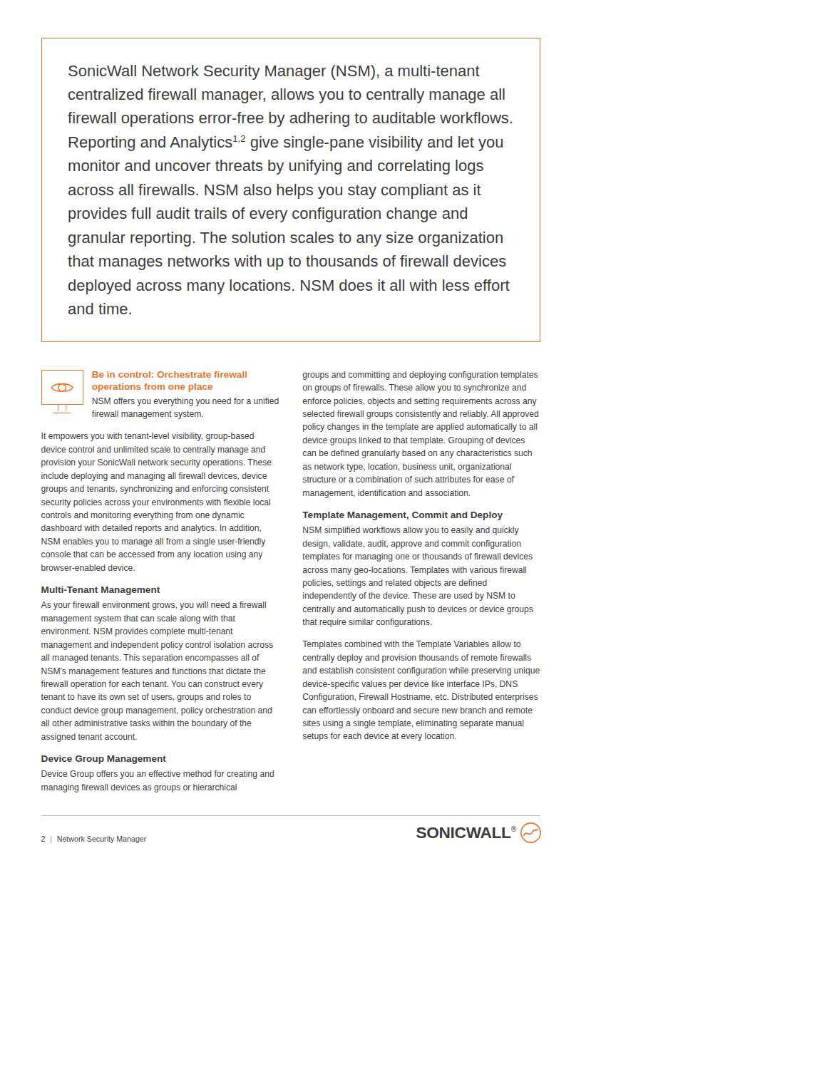SonicWall Network Security Manager (NSM), a multi-tenant centralized firewall manager, allows you to centrally manage all firewall operations error-free by adhering to auditable workflows. Reporting and Analytics1,2 give single-pane visibility and let you monitor and uncover threats by unifying and correlating logs across all firewalls. NSM also helps you stay compliant as it provides full audit trails of every configuration change and granular reporting. The solution scales to any size organization that manages networks with up to thousands of firewall devices deployed across many locations. NSM does it all with less effort and time.
Be in control: Orchestrate firewall operations from one place
NSM offers you everything you need for a unified firewall management system.
It empowers you with tenant-level visibility, group-based device control and unlimited scale to centrally manage and provision your SonicWall network security operations. These include deploying and managing all firewall devices, device groups and tenants, synchronizing and enforcing consistent security policies across your environments with flexible local controls and monitoring everything from one dynamic dashboard with detailed reports and analytics. In addition, NSM enables you to manage all from a single user-friendly console that can be accessed from any location using any browser-enabled device.
Multi-Tenant Management
As your firewall environment grows, you will need a firewall management system that can scale along with that environment. NSM provides complete multi-tenant management and independent policy control isolation across all managed tenants. This separation encompasses all of NSM's management features and functions that dictate the firewall operation for each tenant. You can construct every tenant to have its own set of users, groups and roles to conduct device group management, policy orchestration and all other administrative tasks within the boundary of the assigned tenant account.
Device Group Management
Device Group offers you an effective method for creating and managing firewall devices as groups or hierarchical
groups and committing and deploying configuration templates on groups of firewalls. These allow you to synchronize and enforce policies, objects and setting requirements across any selected firewall groups consistently and reliably. All approved policy changes in the template are applied automatically to all device groups linked to that template. Grouping of devices can be defined granularly based on any characteristics such as network type, location, business unit, organizational structure or a combination of such attributes for ease of management, identification and association.
Template Management, Commit and Deploy
NSM simplified workflows allow you to easily and quickly design, validate, audit, approve and commit configuration templates for managing one or thousands of firewall devices across many geo-locations. Templates with various firewall policies, settings and related objects are defined independently of the device. These are used by NSM to centrally and automatically push to devices or device groups that require similar configurations.
Templates combined with the Template Variables allow to centrally deploy and provision thousands of remote firewalls and establish consistent configuration while preserving unique device-specific values per device like interface IPs, DNS Configuration, Firewall Hostname, etc. Distributed enterprises can effortlessly onboard and secure new branch and remote sites using a single template, eliminating separate manual setups for each device at every location.
2|Network Security Manager
SONICWALL®